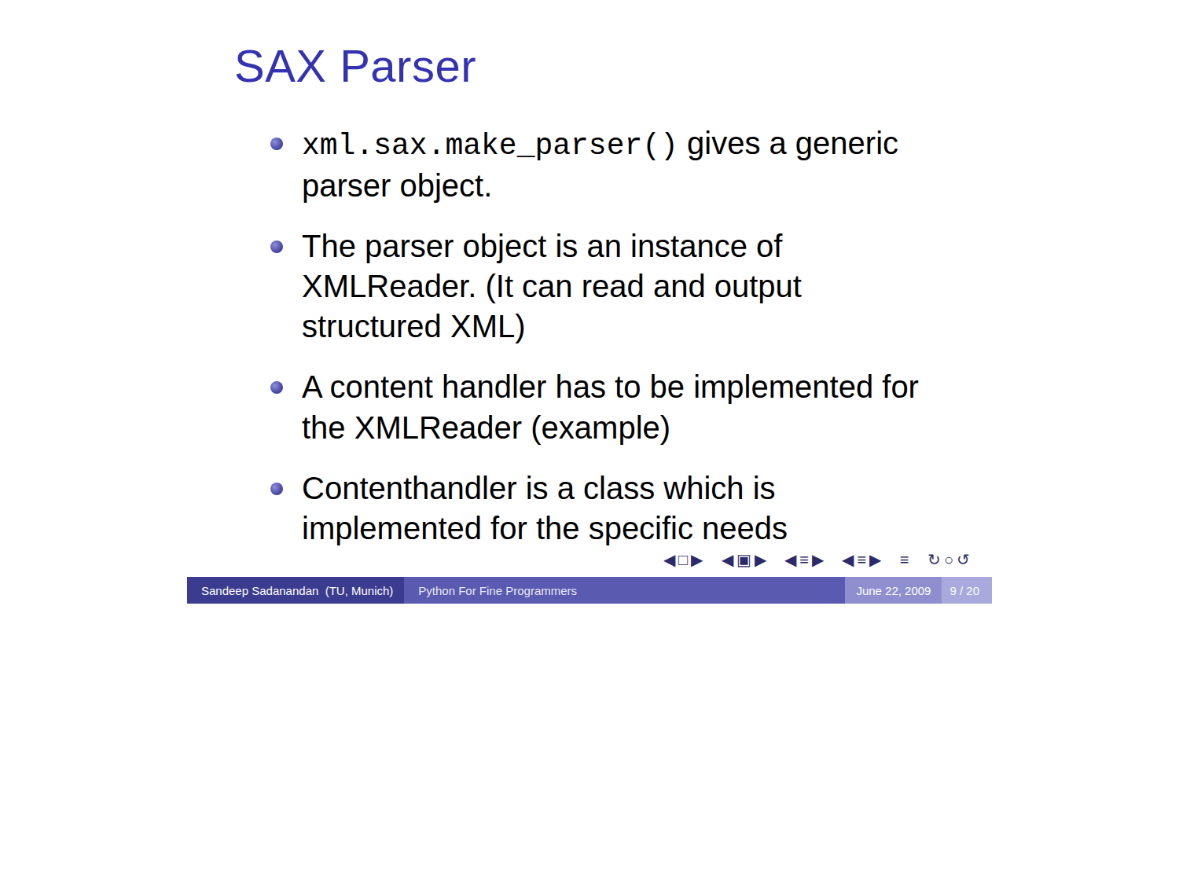SAX Parser
xml.sax.make_parser() gives a generic parser object.
The parser object is an instance of XMLReader. (It can read and output structured XML)
A content handler has to be implemented for the XMLReader (example)
Contenthandler is a class which is implemented for the specific needs
◀□▶ ◀▣▶ ◀≡▶ ◀≡▶ ≡ ↻○↺
Sandeep Sadanandan (TU, Munich)
Python For Fine Programmers
June 22, 2009
9 / 20